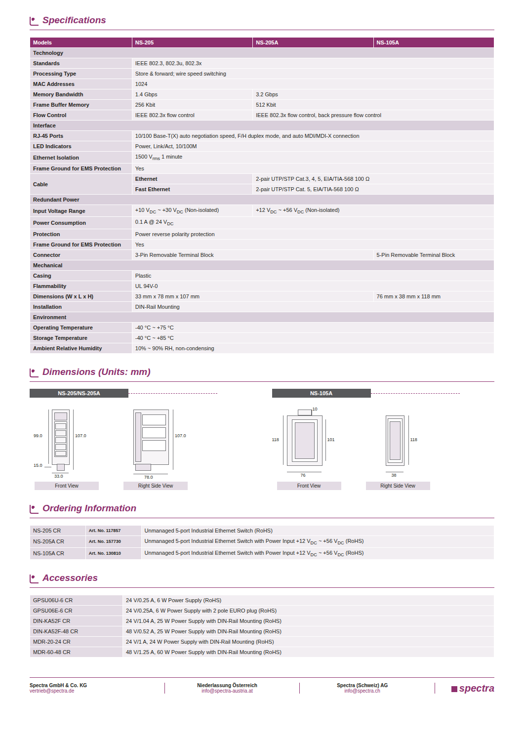Specifications
| Models | NS-205 | NS-205A | NS-105A |
| --- | --- | --- | --- |
| Technology |
| Standards | IEEE 802.3, 802.3u, 802.3x |
| Processing Type | Store & forward; wire speed switching |
| MAC Addresses | 1024 |
| Memory Bandwidth | 1.4 Gbps | 3.2 Gbps |
| Frame Buffer Memory | 256 Kbit | 512 Kbit |
| Flow Control | IEEE 802.3x flow control | IEEE 802.3x flow control, back pressure flow control |
| Interface |
| RJ-45 Ports | 10/100 Base-T(X) auto negotiation speed, F/H duplex mode, and auto MDI/MDI-X connection |
| LED Indicators | Power, Link/Act, 10/100M |
| Ethernet Isolation | 1500 V rms 1 minute |
| Frame Ground for EMS Protection | Yes |
| Cable | Ethernet | 2-pair UTP/STP Cat.3, 4, 5, EIA/TIA-568 100 Ω |
| Fast Ethernet | 2-pair UTP/STP Cat. 5, EIA/TIA-568 100 Ω |
| Redundant Power |
| Input Voltage Range | +10 V DC ~ +30 V DC (Non-isolated) | +12 V DC ~ +56 V DC (Non-isolated) |
| Power Consumption | 0.1 A @ 24 V DC |
| Protection | Power reverse polarity protection |
| Frame Ground for EMS Protection | Yes |
| Connector | 3-Pin Removable Terminal Block | 5-Pin Removable Terminal Block |
| Mechanical |
| Casing | Plastic |
| Flammability | UL 94V-0 |
| Dimensions (W x L x H) | 33 mm x 78 mm x 107 mm | 76 mm x 38 mm x 118 mm |
| Installation | DIN-Rail Mounting |
| Environment |
| Operating Temperature | -40 °C ~ +75 °C |
| Storage Temperature | -40 °C ~ +85 °C |
| Ambient Relative Humidity | 10% ~ 90% RH, non-condensing |
Dimensions (Units: mm)
NS-205/NS-205A
99.0
107.0
33.0
15.0
Front View
107.0
78.0
Right Side View
NS-105A
10
118
101
76
Front View
118
38
Right Side View
Ordering Information
| NS-205 CR | Art. No. 117857 | Unmanaged 5-port Industrial Ethernet Switch (RoHS) |
| NS-205A CR | Art. No. 157730 | Unmanaged 5-port Industrial Ethernet Switch with Power Input +12 V DC ~ +56 V DC (RoHS) |
| NS-105A CR | Art. No. 130810 | Unmanaged 5-port Industrial Ethernet Switch with Power Input +12 V DC ~ +56 V DC (RoHS) |
Accessories
| GPSU06U-6 CR | 24 V/0.25 A, 6 W Power Supply (RoHS) |
| GPSU06E-6 CR | 24 V/0.25A, 6 W Power Supply with 2 pole EURO plug (RoHS) |
| DIN-KA52F CR | 24 V/1.04 A, 25 W Power Supply with DIN-Rail Mounting (RoHS) |
| DIN-KA52F-48 CR | 48 V/0.52 A, 25 W Power Supply with DIN-Rail Mounting (RoHS) |
| MDR-20-24 CR | 24 V/1 A, 24 W Power Supply with DIN-Rail Mounting (RoHS) |
| MDR-60-48 CR | 48 V/1.25 A, 60 W Power Supply with DIN-Rail Mounting (RoHS) |
Spectra GmbH & Co. KG vertrieb@spectra.de
Niederlassung Österreich info@spectra-austria.at
Spectra (Schweiz) AG info@spectra.ch
spectra